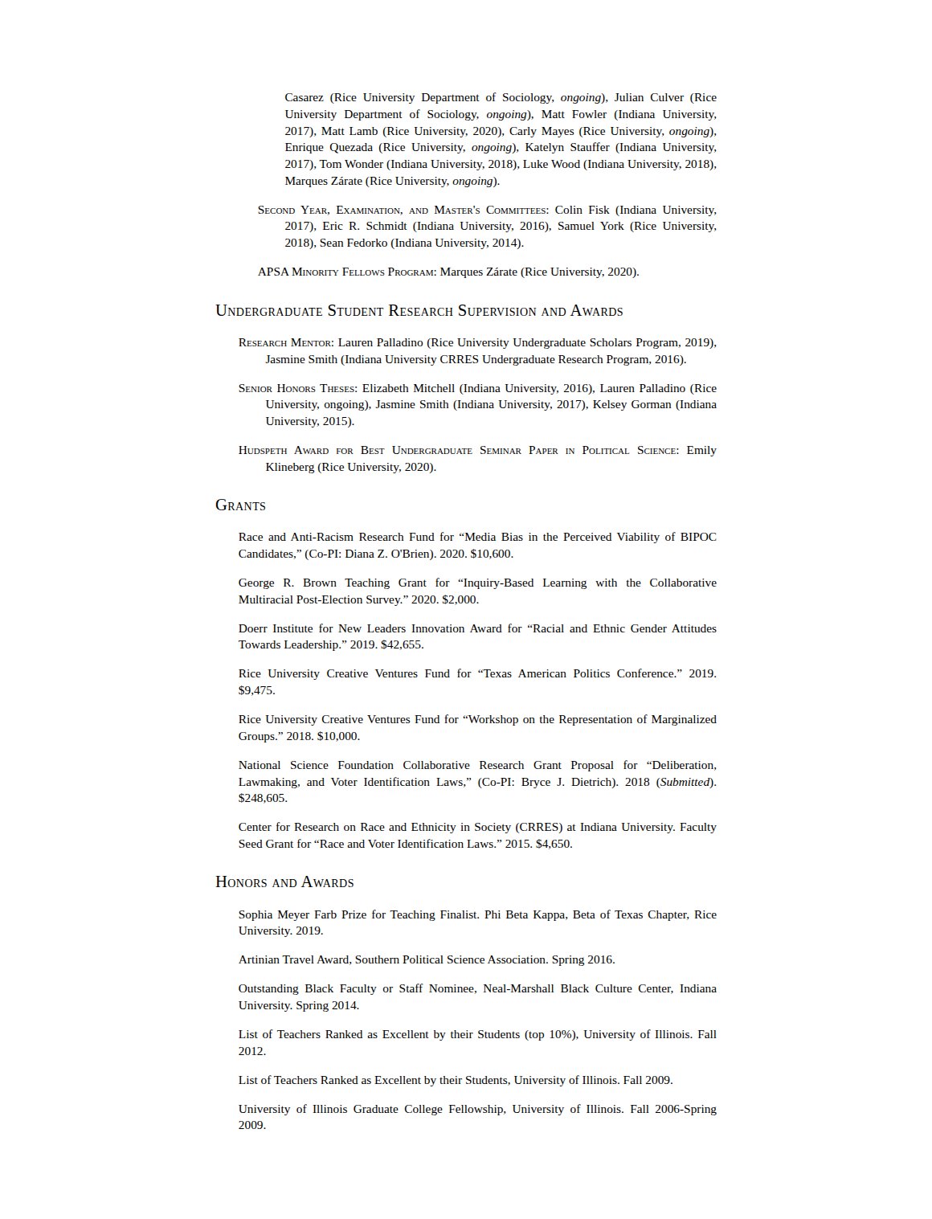Casarez (Rice University Department of Sociology, ongoing), Julian Culver (Rice University Department of Sociology, ongoing), Matt Fowler (Indiana University, 2017), Matt Lamb (Rice University, 2020), Carly Mayes (Rice University, ongoing), Enrique Quezada (Rice University, ongoing), Katelyn Stauffer (Indiana University, 2017), Tom Wonder (Indiana University, 2018), Luke Wood (Indiana University, 2018), Marques Zárate (Rice University, ongoing).
Second Year, Examination, and Master's Committees: Colin Fisk (Indiana University, 2017), Eric R. Schmidt (Indiana University, 2016), Samuel York (Rice University, 2018), Sean Fedorko (Indiana University, 2014).
APSA Minority Fellows Program: Marques Zárate (Rice University, 2020).
Undergraduate Student Research Supervision and Awards
Research Mentor: Lauren Palladino (Rice University Undergraduate Scholars Program, 2019), Jasmine Smith (Indiana University CRRES Undergraduate Research Program, 2016).
Senior Honors Theses: Elizabeth Mitchell (Indiana University, 2016), Lauren Palladino (Rice University, ongoing), Jasmine Smith (Indiana University, 2017), Kelsey Gorman (Indiana University, 2015).
Hudspeth Award for Best Undergraduate Seminar Paper in Political Science: Emily Klineberg (Rice University, 2020).
Grants
Race and Anti-Racism Research Fund for “Media Bias in the Perceived Viability of BIPOC Candidates,” (Co-PI: Diana Z. O'Brien). 2020. $10,600.
George R. Brown Teaching Grant for “Inquiry-Based Learning with the Collaborative Multiracial Post-Election Survey.” 2020. $2,000.
Doerr Institute for New Leaders Innovation Award for “Racial and Ethnic Gender Attitudes Towards Leadership.” 2019. $42,655.
Rice University Creative Ventures Fund for “Texas American Politics Conference.” 2019. $9,475.
Rice University Creative Ventures Fund for “Workshop on the Representation of Marginalized Groups.” 2018. $10,000.
National Science Foundation Collaborative Research Grant Proposal for “Deliberation, Lawmaking, and Voter Identification Laws,” (Co-PI: Bryce J. Dietrich). 2018 (Submitted). $248,605.
Center for Research on Race and Ethnicity in Society (CRRES) at Indiana University. Faculty Seed Grant for “Race and Voter Identification Laws.” 2015. $4,650.
Honors and Awards
Sophia Meyer Farb Prize for Teaching Finalist. Phi Beta Kappa, Beta of Texas Chapter, Rice University. 2019.
Artinian Travel Award, Southern Political Science Association. Spring 2016.
Outstanding Black Faculty or Staff Nominee, Neal-Marshall Black Culture Center, Indiana University. Spring 2014.
List of Teachers Ranked as Excellent by their Students (top 10%), University of Illinois. Fall 2012.
List of Teachers Ranked as Excellent by their Students, University of Illinois. Fall 2009.
University of Illinois Graduate College Fellowship, University of Illinois. Fall 2006-Spring 2009.